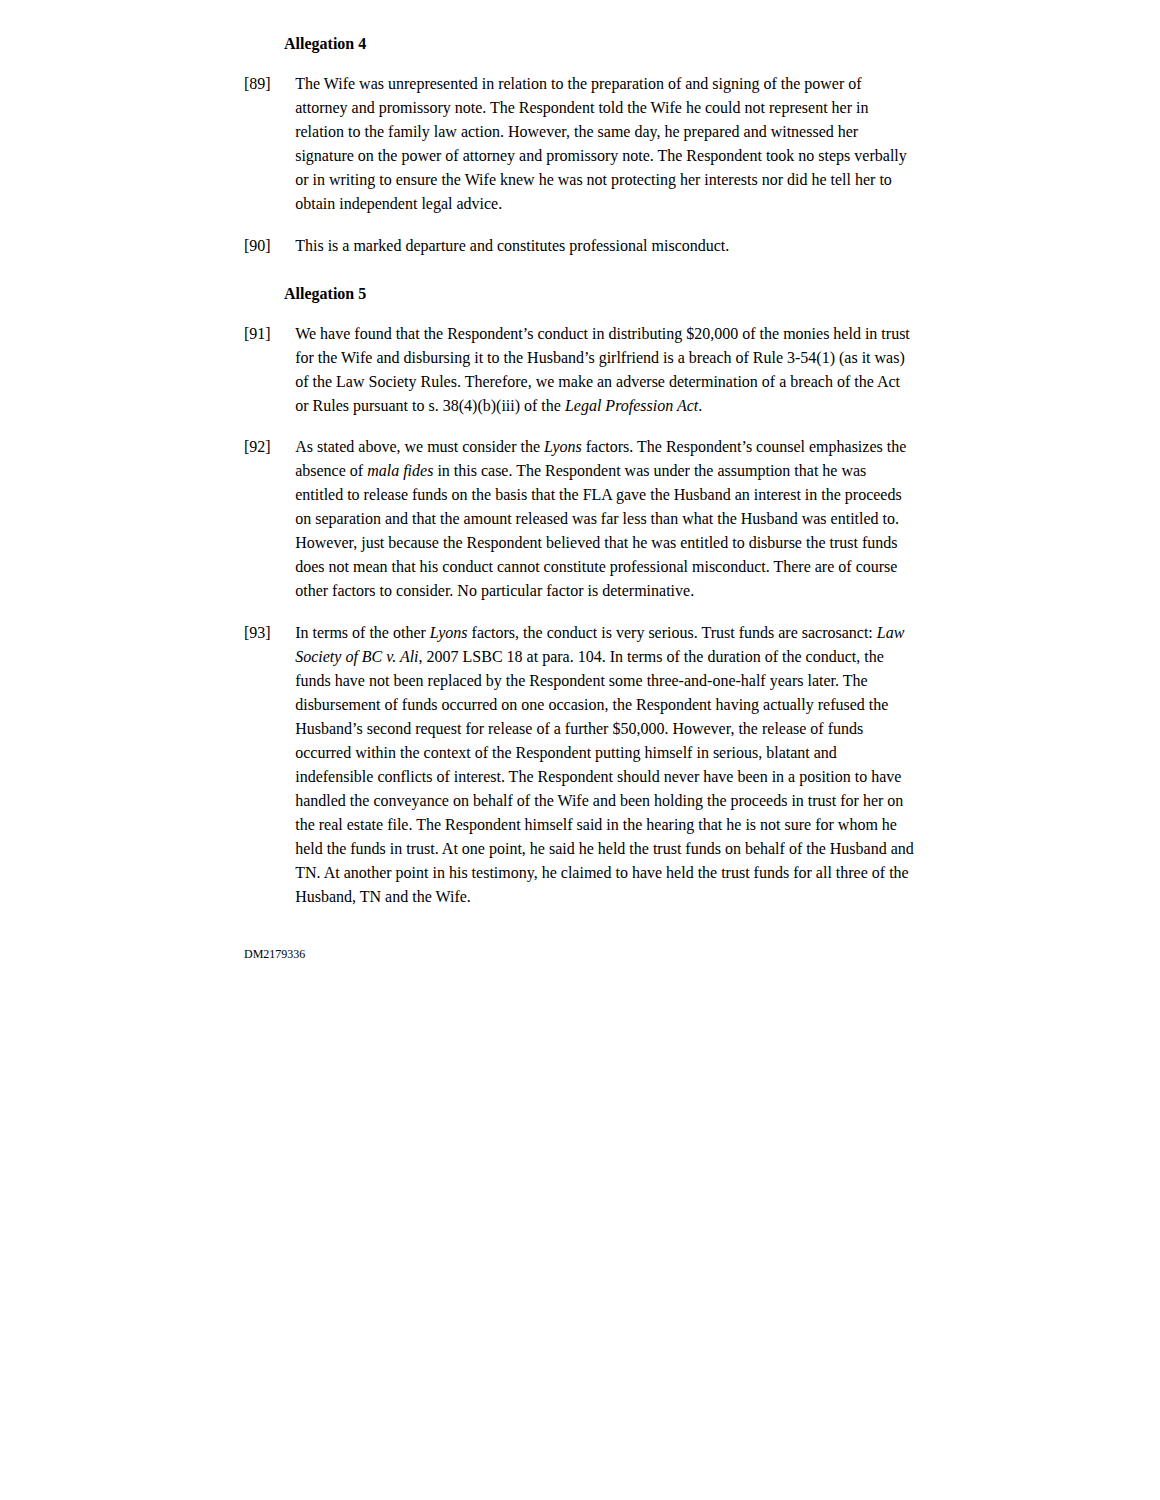Allegation 4
[89]
The Wife was unrepresented in relation to the preparation of and signing of the power of attorney and promissory note. The Respondent told the Wife he could not represent her in relation to the family law action. However, the same day, he prepared and witnessed her signature on the power of attorney and promissory note. The Respondent took no steps verbally or in writing to ensure the Wife knew he was not protecting her interests nor did he tell her to obtain independent legal advice.
[90]
This is a marked departure and constitutes professional misconduct.
Allegation 5
[91]
We have found that the Respondent’s conduct in distributing $20,000 of the monies held in trust for the Wife and disbursing it to the Husband’s girlfriend is a breach of Rule 3-54(1) (as it was) of the Law Society Rules. Therefore, we make an adverse determination of a breach of the Act or Rules pursuant to s. 38(4)(b)(iii) of the Legal Profession Act.
[92]
As stated above, we must consider the Lyons factors. The Respondent’s counsel emphasizes the absence of mala fides in this case. The Respondent was under the assumption that he was entitled to release funds on the basis that the FLA gave the Husband an interest in the proceeds on separation and that the amount released was far less than what the Husband was entitled to. However, just because the Respondent believed that he was entitled to disburse the trust funds does not mean that his conduct cannot constitute professional misconduct. There are of course other factors to consider. No particular factor is determinative.
[93]
In terms of the other Lyons factors, the conduct is very serious. Trust funds are sacrosanct: Law Society of BC v. Ali, 2007 LSBC 18 at para. 104. In terms of the duration of the conduct, the funds have not been replaced by the Respondent some three-and-one-half years later. The disbursement of funds occurred on one occasion, the Respondent having actually refused the Husband’s second request for release of a further $50,000. However, the release of funds occurred within the context of the Respondent putting himself in serious, blatant and indefensible conflicts of interest. The Respondent should never have been in a position to have handled the conveyance on behalf of the Wife and been holding the proceeds in trust for her on the real estate file. The Respondent himself said in the hearing that he is not sure for whom he held the funds in trust. At one point, he said he held the trust funds on behalf of the Husband and TN. At another point in his testimony, he claimed to have held the trust funds for all three of the Husband, TN and the Wife.
DM2179336